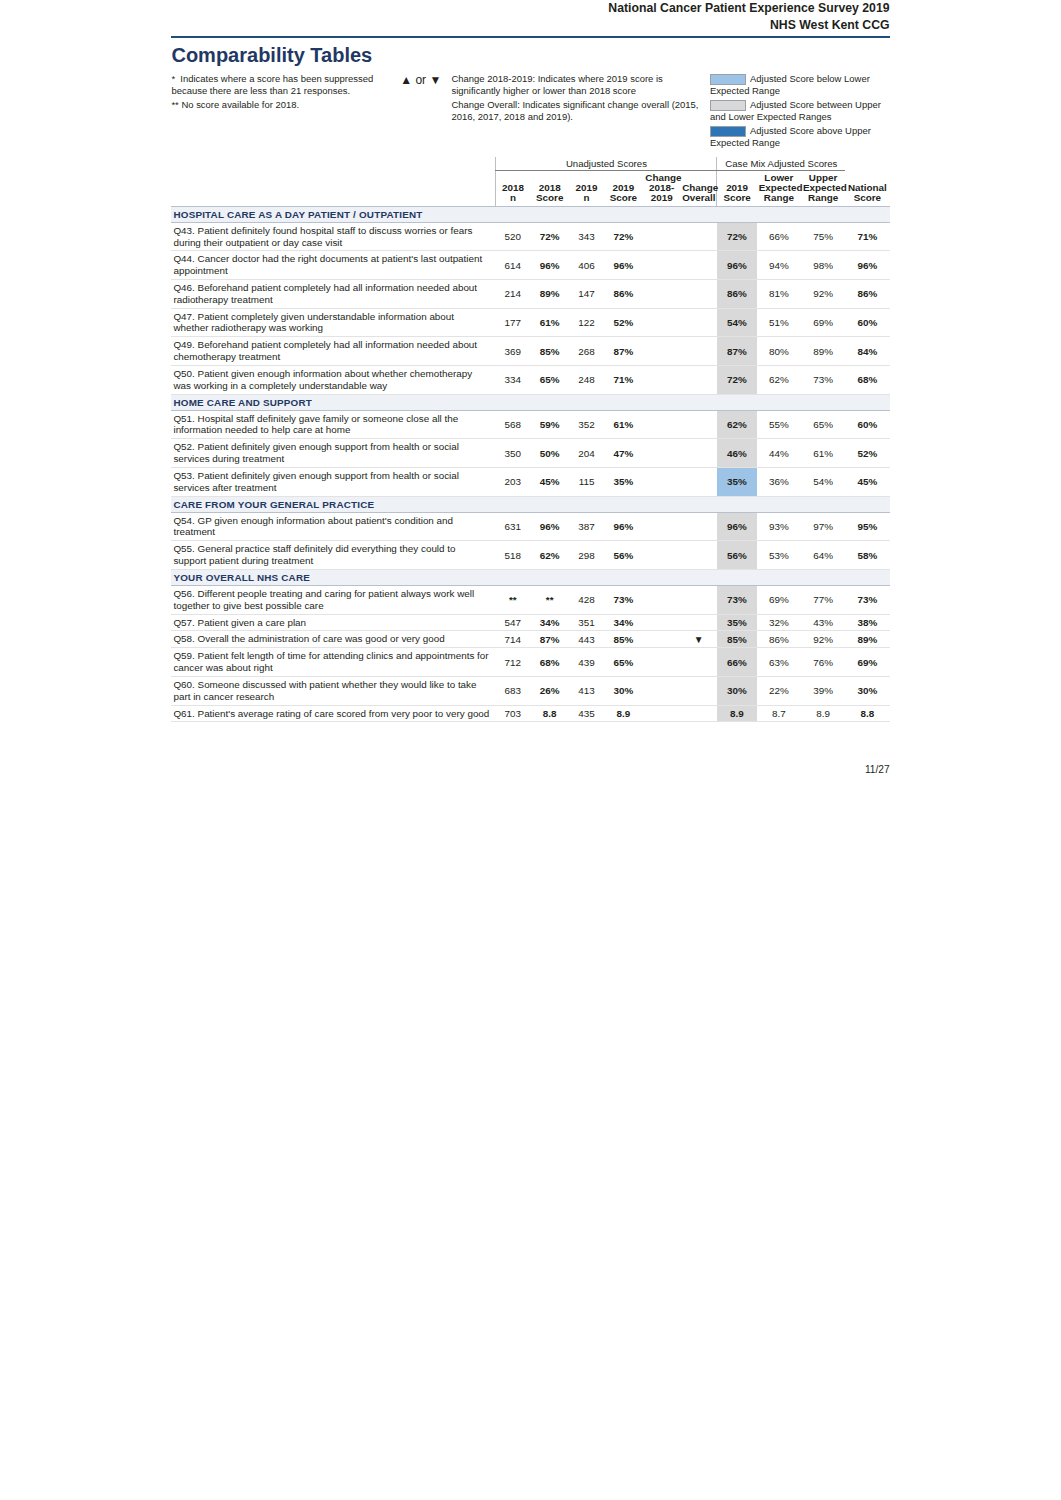National Cancer Patient Experience Survey 2019
NHS West Kent CCG
Comparability Tables
| * Indicates where a score has been suppressed because there are less than 21 responses. ** No score available for 2018. | ▲ or ▼ | Change 2018-2019: Indicates where 2019 score is significantly higher or lower than 2018 score Change Overall: Indicates significant change overall (2015, 2016, 2017, 2018 and 2019). | Adjusted Score below Lower Expected Range Adjusted Score between Upper and Lower Expected Ranges Adjusted Score above Upper Expected Range |
| | Unadjusted Scores | Case Mix Adjusted Scores | |
| --- | --- | --- | --- |
| | 2018 n | 2018 Score | 2019 n | 2019 Score | Change 2018- 2019 | Change Overall | 2019 Score | Lower Expected Range | Upper Expected Range | National Score |
| HOSPITAL CARE AS A DAY PATIENT / OUTPATIENT |
| Q43. Patient definitely found hospital staff to discuss worries or fears during their outpatient or day case visit | 520 | 72% | 343 | 72% | | | 72% | 66% | 75% | 71% |
| Q44. Cancer doctor had the right documents at patient's last outpatient appointment | 614 | 96% | 406 | 96% | | | 96% | 94% | 98% | 96% |
| Q46. Beforehand patient completely had all information needed about radiotherapy treatment | 214 | 89% | 147 | 86% | | | 86% | 81% | 92% | 86% |
| Q47. Patient completely given understandable information about whether radiotherapy was working | 177 | 61% | 122 | 52% | | | 54% | 51% | 69% | 60% |
| Q49. Beforehand patient completely had all information needed about chemotherapy treatment | 369 | 85% | 268 | 87% | | | 87% | 80% | 89% | 84% |
| Q50. Patient given enough information about whether chemotherapy was working in a completely understandable way | 334 | 65% | 248 | 71% | | | 72% | 62% | 73% | 68% |
| HOME CARE AND SUPPORT |
| Q51. Hospital staff definitely gave family or someone close all the information needed to help care at home | 568 | 59% | 352 | 61% | | | 62% | 55% | 65% | 60% |
| Q52. Patient definitely given enough support from health or social services during treatment | 350 | 50% | 204 | 47% | | | 46% | 44% | 61% | 52% |
| Q53. Patient definitely given enough support from health or social services after treatment | 203 | 45% | 115 | 35% | | | 35% | 36% | 54% | 45% |
| CARE FROM YOUR GENERAL PRACTICE |
| Q54. GP given enough information about patient's condition and treatment | 631 | 96% | 387 | 96% | | | 96% | 93% | 97% | 95% |
| Q55. General practice staff definitely did everything they could to support patient during treatment | 518 | 62% | 298 | 56% | | | 56% | 53% | 64% | 58% |
| YOUR OVERALL NHS CARE |
| Q56. Different people treating and caring for patient always work well together to give best possible care | ** | ** | 428 | 73% | | | 73% | 69% | 77% | 73% |
| Q57. Patient given a care plan | 547 | 34% | 351 | 34% | | | 35% | 32% | 43% | 38% |
| Q58. Overall the administration of care was good or very good | 714 | 87% | 443 | 85% | | ▼ | 85% | 86% | 92% | 89% |
| Q59. Patient felt length of time for attending clinics and appointments for cancer was about right | 712 | 68% | 439 | 65% | | | 66% | 63% | 76% | 69% |
| Q60. Someone discussed with patient whether they would like to take part in cancer research | 683 | 26% | 413 | 30% | | | 30% | 22% | 39% | 30% |
| Q61. Patient's average rating of care scored from very poor to very good | 703 | 8.8 | 435 | 8.9 | | | 8.9 | 8.7 | 8.9 | 8.8 |
11/27